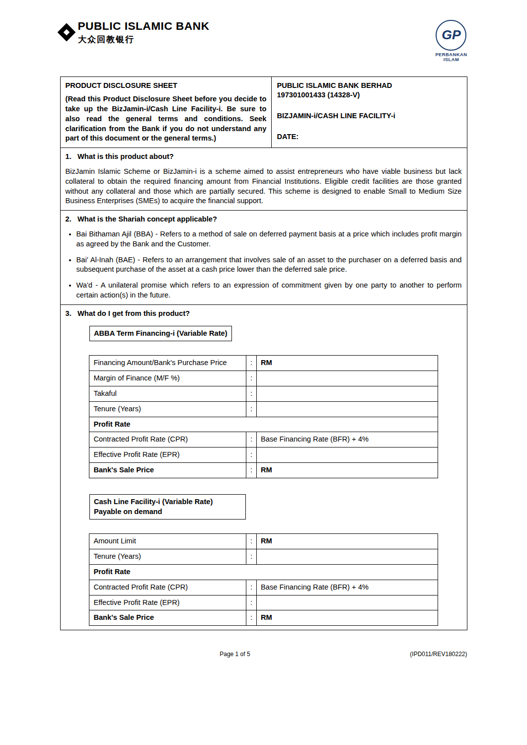PUBLIC ISLAMIC BANK
大众回教银行
GP
PERBANKAN
ISLAM
| PRODUCT DISCLOSURE SHEET (Read this Product Disclosure Sheet before you decide to take up the BizJamin-i/Cash Line Facility-i. Be sure to also read the general terms and conditions. Seek clarification from the Bank if you do not understand any part of this document or the general terms.) | PUBLIC ISLAMIC BANK BERHAD 197301001433 (14328-V) BIZJAMIN-i/CASH LINE FACILITY-i DATE: |
| 1. What is this product about? BizJamin Islamic Scheme or BizJamin-i is a scheme aimed to assist entrepreneurs who have viable business but lack collateral to obtain the required financing amount from Financial Institutions. Eligible credit facilities are those granted without any collateral and those which are partially secured. This scheme is designed to enable Small to Medium Size Business Enterprises (SMEs) to acquire the financial support. |
| 2. What is the Shariah concept applicable? Bai Bithaman Ajil (BBA) - Refers to a method of sale on deferred payment basis at a price which includes profit margin as agreed by the Bank and the Customer. Bai' Al-Inah (BAE) - Refers to an arrangement that involves sale of an asset to the purchaser on a deferred basis and subsequent purchase of the asset at a cash price lower than the deferred sale price. Wa'd - A unilateral promise which refers to an expression of commitment given by one party to another to perform certain action(s) in the future. |
| 3. What do I get from this product? / ABBA Term Financing-i (Variable Rate) / / Financing Amount/Bank's Purchase Price / : / RM / / Margin of Finance (M/F %) / : / / / Takaful / : / / / Tenure (Years) / : / / / Profit Rate / / Contracted Profit Rate (CPR) / : / Base Financing Rate (BFR) + 4% / / Effective Profit Rate (EPR) / : / / / Bank's Sale Price / : / RM / / Cash Line Facility-i (Variable Rate) Payable on demand / / Amount Limit / : / RM / / Tenure (Years) / : / / / Profit Rate / / Contracted Profit Rate (CPR) / : / Base Financing Rate (BFR) + 4% / / Effective Profit Rate (EPR) / : / / / Bank's Sale Price / : / RM / |
Page 1 of 5
(IPD011/REV180222)